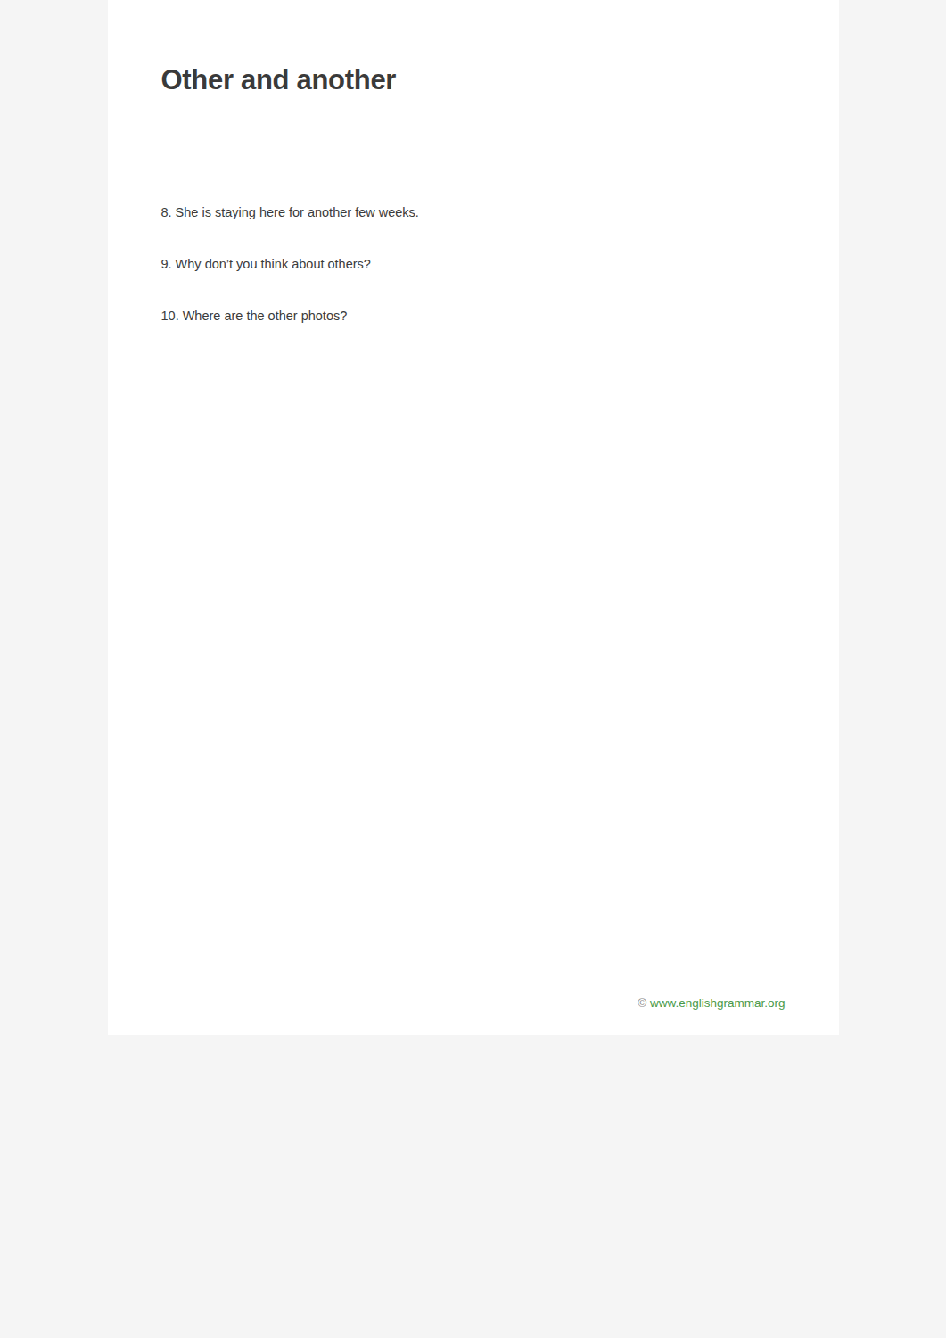Other and another
8. She is staying here for another few weeks.
9. Why don’t you think about others?
10. Where are the other photos?
© www.englishgrammar.org